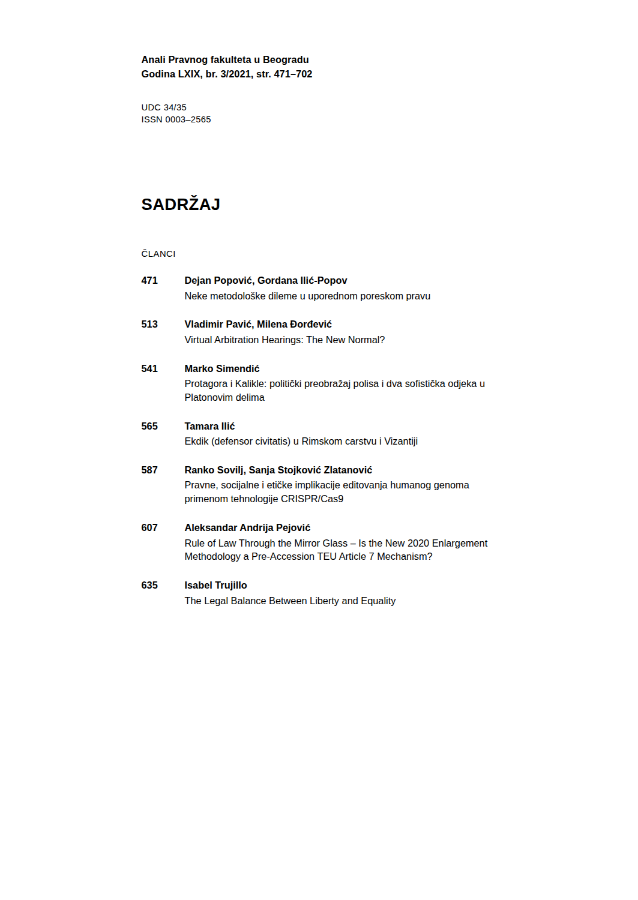Anali Pravnog fakulteta u Beogradu
Godina LXIX, br. 3/2021, str. 471–702
UDC 34/35
ISSN 0003–2565
SADRŽAJ
Članci
471
Dejan Popović, Gordana Ilić-Popov
Neke metodološke dileme u uporednom poreskom pravu
513
Vladimir Pavić, Milena Đorđević
Virtual Arbitration Hearings: The New Normal?
541
Marko Simendić
Protagora i Kalikle: politički preobražaj polisa i dva sofistička odjeka u Platonovim delima
565
Tamara Ilić
Ekdik (defensor civitatis) u Rimskom carstvu i Vizantiji
587
Ranko Sovilj, Sanja Stojković Zlatanović
Pravne, socijalne i etičke implikacije editovanja humanog genoma primenom tehnologije CRISPR/Cas9
607
Aleksandar Andrija Pejović
Rule of Law Through the Mirror Glass – Is the New 2020 Enlargement Methodology a Pre-Accession TEU Article 7 Mechanism?
635
Isabel Trujillo
The Legal Balance Between Liberty and Equality